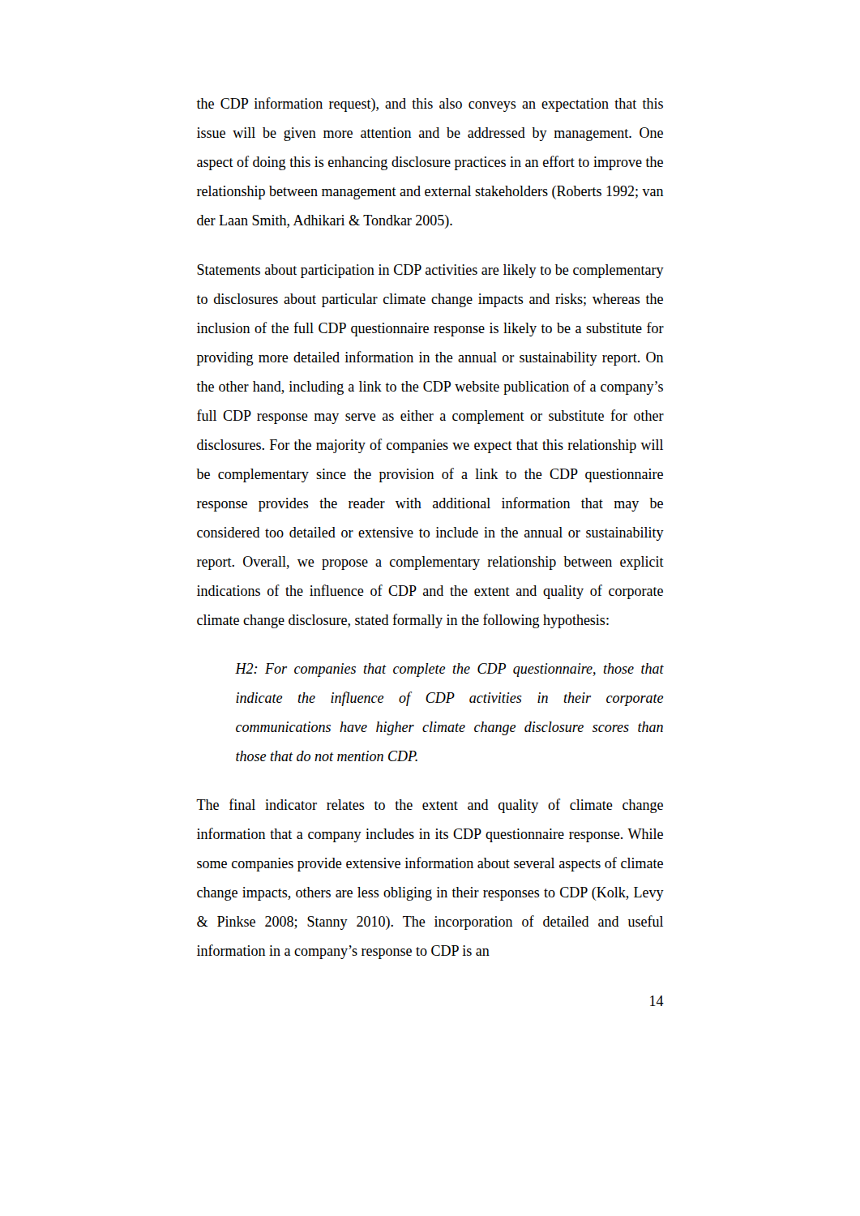the CDP information request), and this also conveys an expectation that this issue will be given more attention and be addressed by management. One aspect of doing this is enhancing disclosure practices in an effort to improve the relationship between management and external stakeholders (Roberts 1992; van der Laan Smith, Adhikari & Tondkar 2005).
Statements about participation in CDP activities are likely to be complementary to disclosures about particular climate change impacts and risks; whereas the inclusion of the full CDP questionnaire response is likely to be a substitute for providing more detailed information in the annual or sustainability report. On the other hand, including a link to the CDP website publication of a company’s full CDP response may serve as either a complement or substitute for other disclosures. For the majority of companies we expect that this relationship will be complementary since the provision of a link to the CDP questionnaire response provides the reader with additional information that may be considered too detailed or extensive to include in the annual or sustainability report. Overall, we propose a complementary relationship between explicit indications of the influence of CDP and the extent and quality of corporate climate change disclosure, stated formally in the following hypothesis:
H2: For companies that complete the CDP questionnaire, those that indicate the influence of CDP activities in their corporate communications have higher climate change disclosure scores than those that do not mention CDP.
The final indicator relates to the extent and quality of climate change information that a company includes in its CDP questionnaire response. While some companies provide extensive information about several aspects of climate change impacts, others are less obliging in their responses to CDP (Kolk, Levy & Pinkse 2008; Stanny 2010). The incorporation of detailed and useful information in a company’s response to CDP is an
14